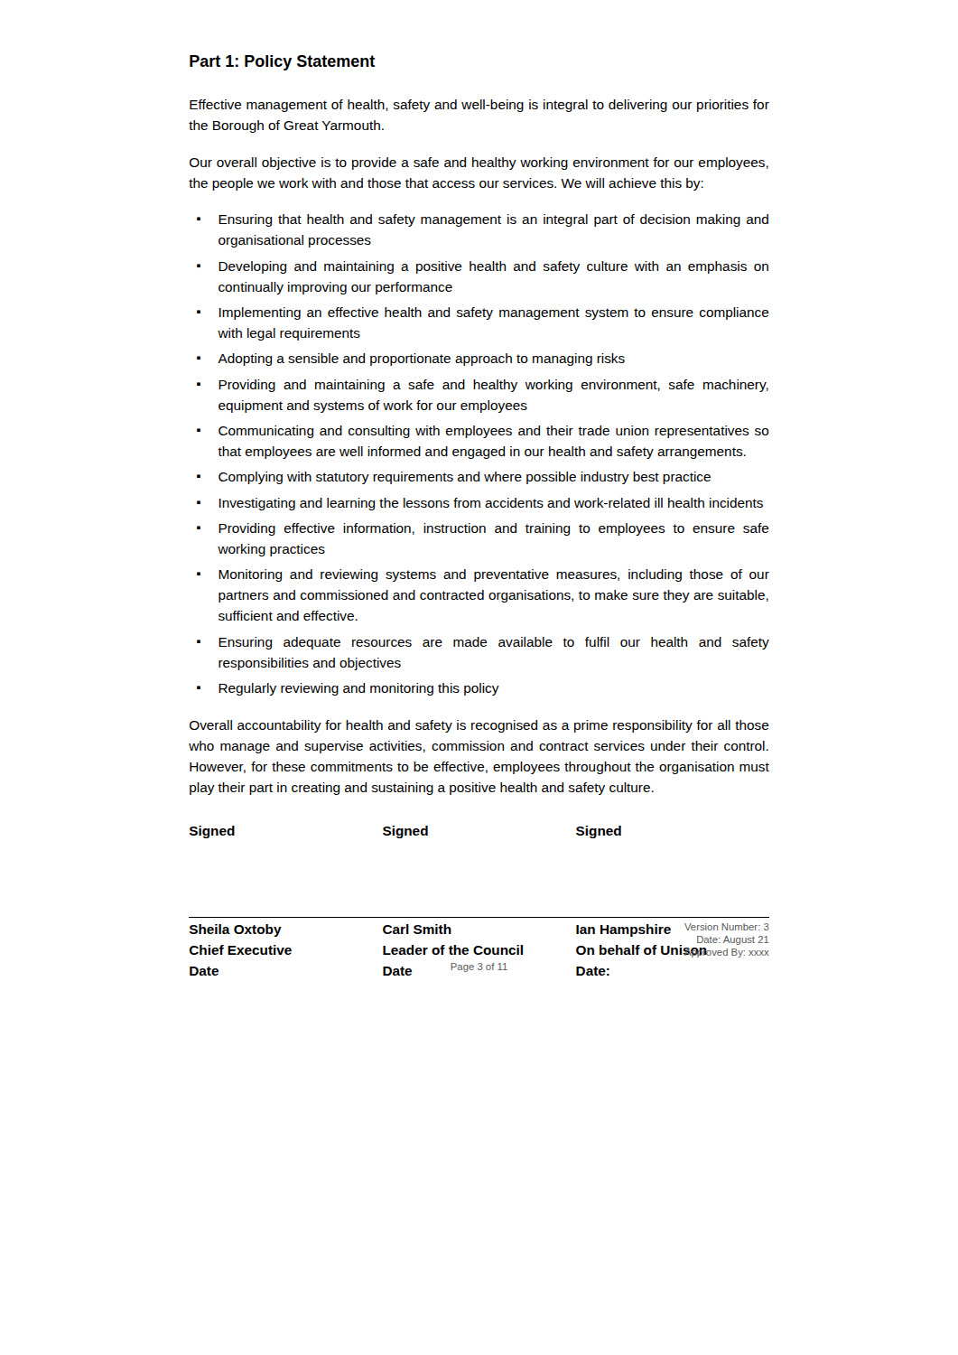Part 1: Policy Statement
Effective management of health, safety and well-being is integral to delivering our priorities for the Borough of Great Yarmouth.
Our overall objective is to provide a safe and healthy working environment for our employees, the people we work with and those that access our services. We will achieve this by:
Ensuring that health and safety management is an integral part of decision making and organisational processes
Developing and maintaining a positive health and safety culture with an emphasis on continually improving our performance
Implementing an effective health and safety management system to ensure compliance with legal requirements
Adopting a sensible and proportionate approach to managing risks
Providing and maintaining a safe and healthy working environment, safe machinery, equipment and systems of work for our employees
Communicating and consulting with employees and their trade union representatives so that employees are well informed and engaged in our health and safety arrangements.
Complying with statutory requirements and where possible industry best practice
Investigating and learning the lessons from accidents and work-related ill health incidents
Providing effective information, instruction and training to employees to ensure safe working practices
Monitoring and reviewing systems and preventative measures, including those of our partners and commissioned and contracted organisations, to make sure they are suitable, sufficient and effective.
Ensuring adequate resources are made available to fulfil our health and safety responsibilities and objectives
Regularly reviewing and monitoring this policy
Overall accountability for health and safety is recognised as a prime responsibility for all those who manage and supervise activities, commission and contract services under their control. However, for these commitments to be effective, employees throughout the organisation must play their part in creating and sustaining a positive health and safety culture.
| Signed | Signed | Signed |
| Sheila Oxtoby Chief Executive | Carl Smith Leader of the Council | Ian Hampshire On behalf of Unison |
| Date | Date | Date: |
Version Number: 3
Date: August 21
Approved By: xxxx
Page 3 of 11